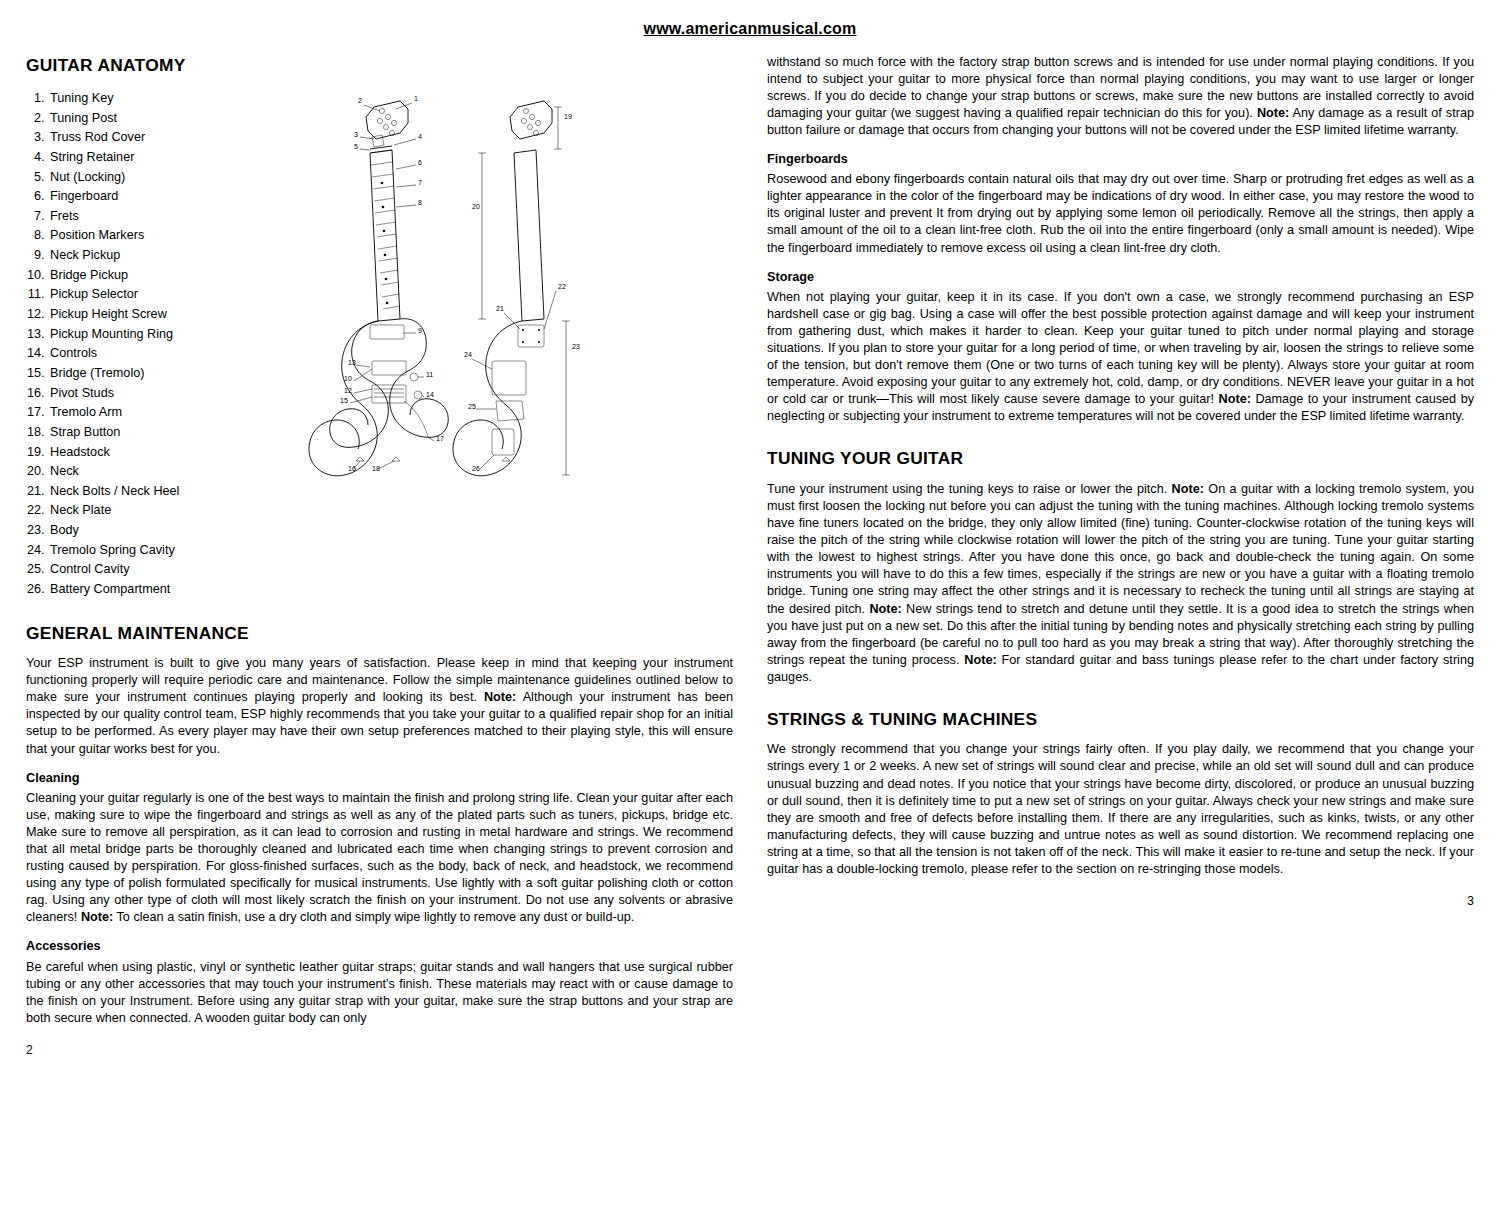www.americanmusical.com
GUITAR ANATOMY
Tuning Key
Tuning Post
Truss Rod Cover
String Retainer
Nut (Locking)
Fingerboard
Frets
Position Markers
Neck Pickup
Bridge Pickup
Pickup Selector
Pickup Height Screw
Pickup Mounting Ring
Controls
Bridge (Tremolo)
Pivot Studs
Tremolo Arm
Strap Button
Headstock
Neck
Neck Bolts / Neck Heel
Neck Plate
Body
Tremolo Spring Cavity
Control Cavity
Battery Compartment
2 1 3 5 4 6 7 8 9 13 10 12 15 11 14 17 16 18 19 20 22 21 23 24 25 26
GENERAL MAINTENANCE
Your ESP instrument is built to give you many years of satisfaction. Please keep in mind that keeping your instrument functioning properly will require periodic care and maintenance. Follow the simple maintenance guidelines outlined below to make sure your instrument continues playing properly and looking its best. Note: Although your instrument has been inspected by our quality control team, ESP highly recommends that you take your guitar to a qualified repair shop for an initial setup to be performed. As every player may have their own setup preferences matched to their playing style, this will ensure that your guitar works best for you.
Cleaning
Cleaning your guitar regularly is one of the best ways to maintain the finish and prolong string life. Clean your guitar after each use, making sure to wipe the fingerboard and strings as well as any of the plated parts such as tuners, pickups, bridge etc. Make sure to remove all perspiration, as it can lead to corrosion and rusting in metal hardware and strings. We recommend that all metal bridge parts be thoroughly cleaned and lubricated each time when changing strings to prevent corrosion and rusting caused by perspiration. For gloss-finished surfaces, such as the body, back of neck, and headstock, we recommend using any type of polish formulated specifically for musical instruments. Use lightly with a soft guitar polishing cloth or cotton rag. Using any other type of cloth will most likely scratch the finish on your instrument. Do not use any solvents or abrasive cleaners! Note: To clean a satin finish, use a dry cloth and simply wipe lightly to remove any dust or build-up.
Accessories
Be careful when using plastic, vinyl or synthetic leather guitar straps; guitar stands and wall hangers that use surgical rubber tubing or any other accessories that may touch your instrument's finish. These materials may react with or cause damage to the finish on your Instrument. Before using any guitar strap with your guitar, make sure the strap buttons and your strap are both secure when connected. A wooden guitar body can only
2
withstand so much force with the factory strap button screws and is intended for use under normal playing conditions. If you intend to subject your guitar to more physical force than normal playing conditions, you may want to use larger or longer screws. If you do decide to change your strap buttons or screws, make sure the new buttons are installed correctly to avoid damaging your guitar (we suggest having a qualified repair technician do this for you). Note: Any damage as a result of strap button failure or damage that occurs from changing your buttons will not be covered under the ESP limited lifetime warranty.
Fingerboards
Rosewood and ebony fingerboards contain natural oils that may dry out over time. Sharp or protruding fret edges as well as a lighter appearance in the color of the fingerboard may be indications of dry wood. In either case, you may restore the wood to its original luster and prevent It from drying out by applying some lemon oil periodically. Remove all the strings, then apply a small amount of the oil to a clean lint-free cloth. Rub the oil into the entire fingerboard (only a small amount is needed). Wipe the fingerboard immediately to remove excess oil using a clean lint-free dry cloth.
Storage
When not playing your guitar, keep it in its case. If you don't own a case, we strongly recommend purchasing an ESP hardshell case or gig bag. Using a case will offer the best possible protection against damage and will keep your instrument from gathering dust, which makes it harder to clean. Keep your guitar tuned to pitch under normal playing and storage situations. If you plan to store your guitar for a long period of time, or when traveling by air, loosen the strings to relieve some of the tension, but don't remove them (One or two turns of each tuning key will be plenty). Always store your guitar at room temperature. Avoid exposing your guitar to any extremely hot, cold, damp, or dry conditions. NEVER leave your guitar in a hot or cold car or trunk—This will most likely cause severe damage to your guitar! Note: Damage to your instrument caused by neglecting or subjecting your instrument to extreme temperatures will not be covered under the ESP limited lifetime warranty.
TUNING YOUR GUITAR
Tune your instrument using the tuning keys to raise or lower the pitch. Note: On a guitar with a locking tremolo system, you must first loosen the locking nut before you can adjust the tuning with the tuning machines. Although locking tremolo systems have fine tuners located on the bridge, they only allow limited (fine) tuning. Counter-clockwise rotation of the tuning keys will raise the pitch of the string while clockwise rotation will lower the pitch of the string you are tuning. Tune your guitar starting with the lowest to highest strings. After you have done this once, go back and double-check the tuning again. On some instruments you will have to do this a few times, especially if the strings are new or you have a guitar with a floating tremolo bridge. Tuning one string may affect the other strings and it is necessary to recheck the tuning until all strings are staying at the desired pitch. Note: New strings tend to stretch and detune until they settle. It is a good idea to stretch the strings when you have just put on a new set. Do this after the initial tuning by bending notes and physically stretching each string by pulling away from the fingerboard (be careful no to pull too hard as you may break a string that way). After thoroughly stretching the strings repeat the tuning process. Note: For standard guitar and bass tunings please refer to the chart under factory string gauges.
STRINGS & TUNING MACHINES
We strongly recommend that you change your strings fairly often. If you play daily, we recommend that you change your strings every 1 or 2 weeks. A new set of strings will sound clear and precise, while an old set will sound dull and can produce unusual buzzing and dead notes. If you notice that your strings have become dirty, discolored, or produce an unusual buzzing or dull sound, then it is definitely time to put a new set of strings on your guitar. Always check your new strings and make sure they are smooth and free of defects before installing them. If there are any irregularities, such as kinks, twists, or any other manufacturing defects, they will cause buzzing and untrue notes as well as sound distortion. We recommend replacing one string at a time, so that all the tension is not taken off of the neck. This will make it easier to re-tune and setup the neck. If your guitar has a double-locking tremolo, please refer to the section on re-stringing those models.
3